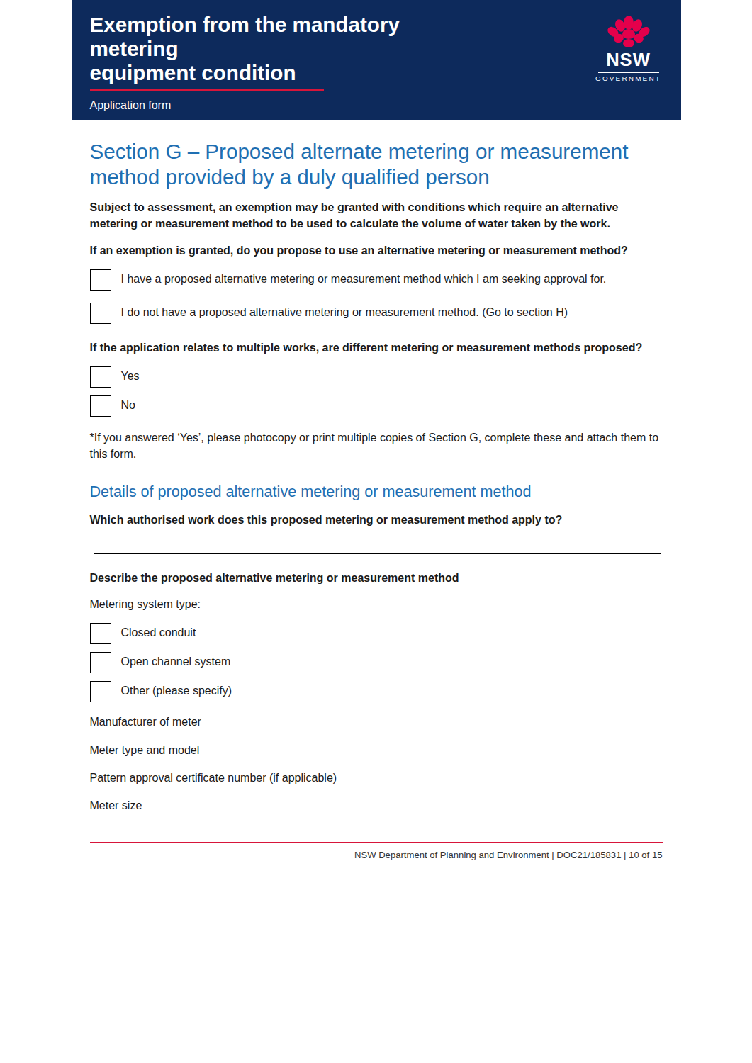Exemption from the mandatory metering
equipment condition
Application form
NSW
GOVERNMENT
Section G – Proposed alternate metering or measurement method provided by a duly qualified person
Subject to assessment, an exemption may be granted with conditions which require an alternative metering or measurement method to be used to calculate the volume of water taken by the work.
If an exemption is granted, do you propose to use an alternative metering or measurement method?
I have a proposed alternative metering or measurement method which I am seeking approval for.
I do not have a proposed alternative metering or measurement method. (Go to section H)
If the application relates to multiple works, are different metering or measurement methods proposed?
Yes
No
*If you answered ‘Yes’, please photocopy or print multiple copies of Section G, complete these and attach them to this form.
Details of proposed alternative metering or measurement method
Which authorised work does this proposed metering or measurement method apply to?
Describe the proposed alternative metering or measurement method
Metering system type:
Closed conduit
Open channel system
Other (please specify)
Manufacturer of meter
Meter type and model
Pattern approval certificate number (if applicable)
Meter size
NSW Department of Planning and Environment | DOC21/185831 | 10 of 15